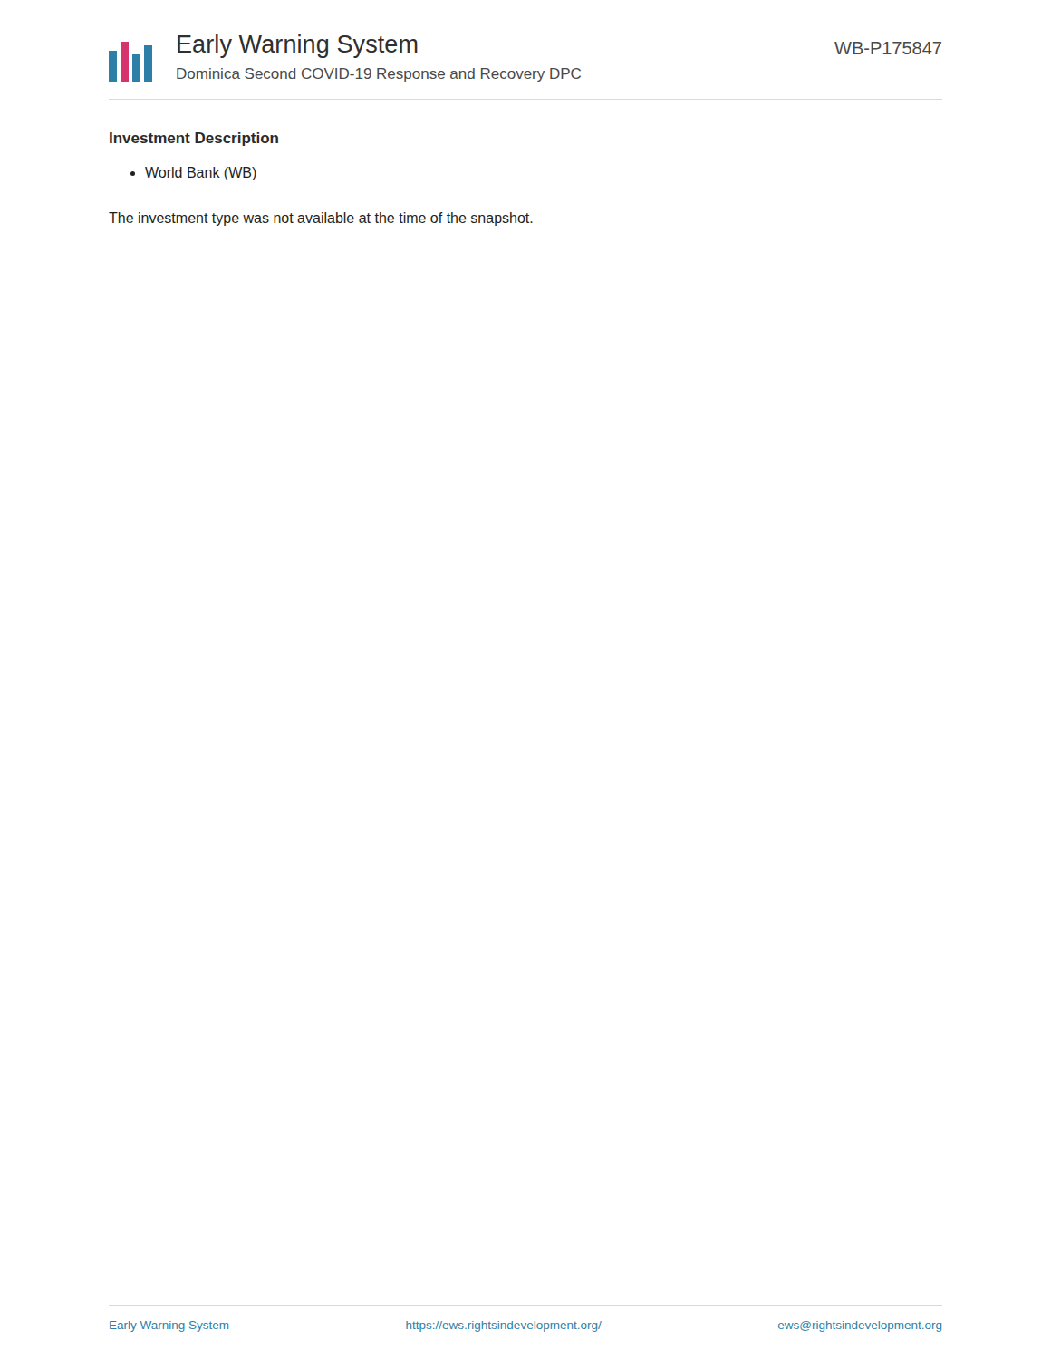Early Warning System
Dominica Second COVID-19 Response and Recovery DPC
WB-P175847
Investment Description
World Bank (WB)
The investment type was not available at the time of the snapshot.
Early Warning System
https://ews.rightsindevelopment.org/
ews@rightsindevelopment.org